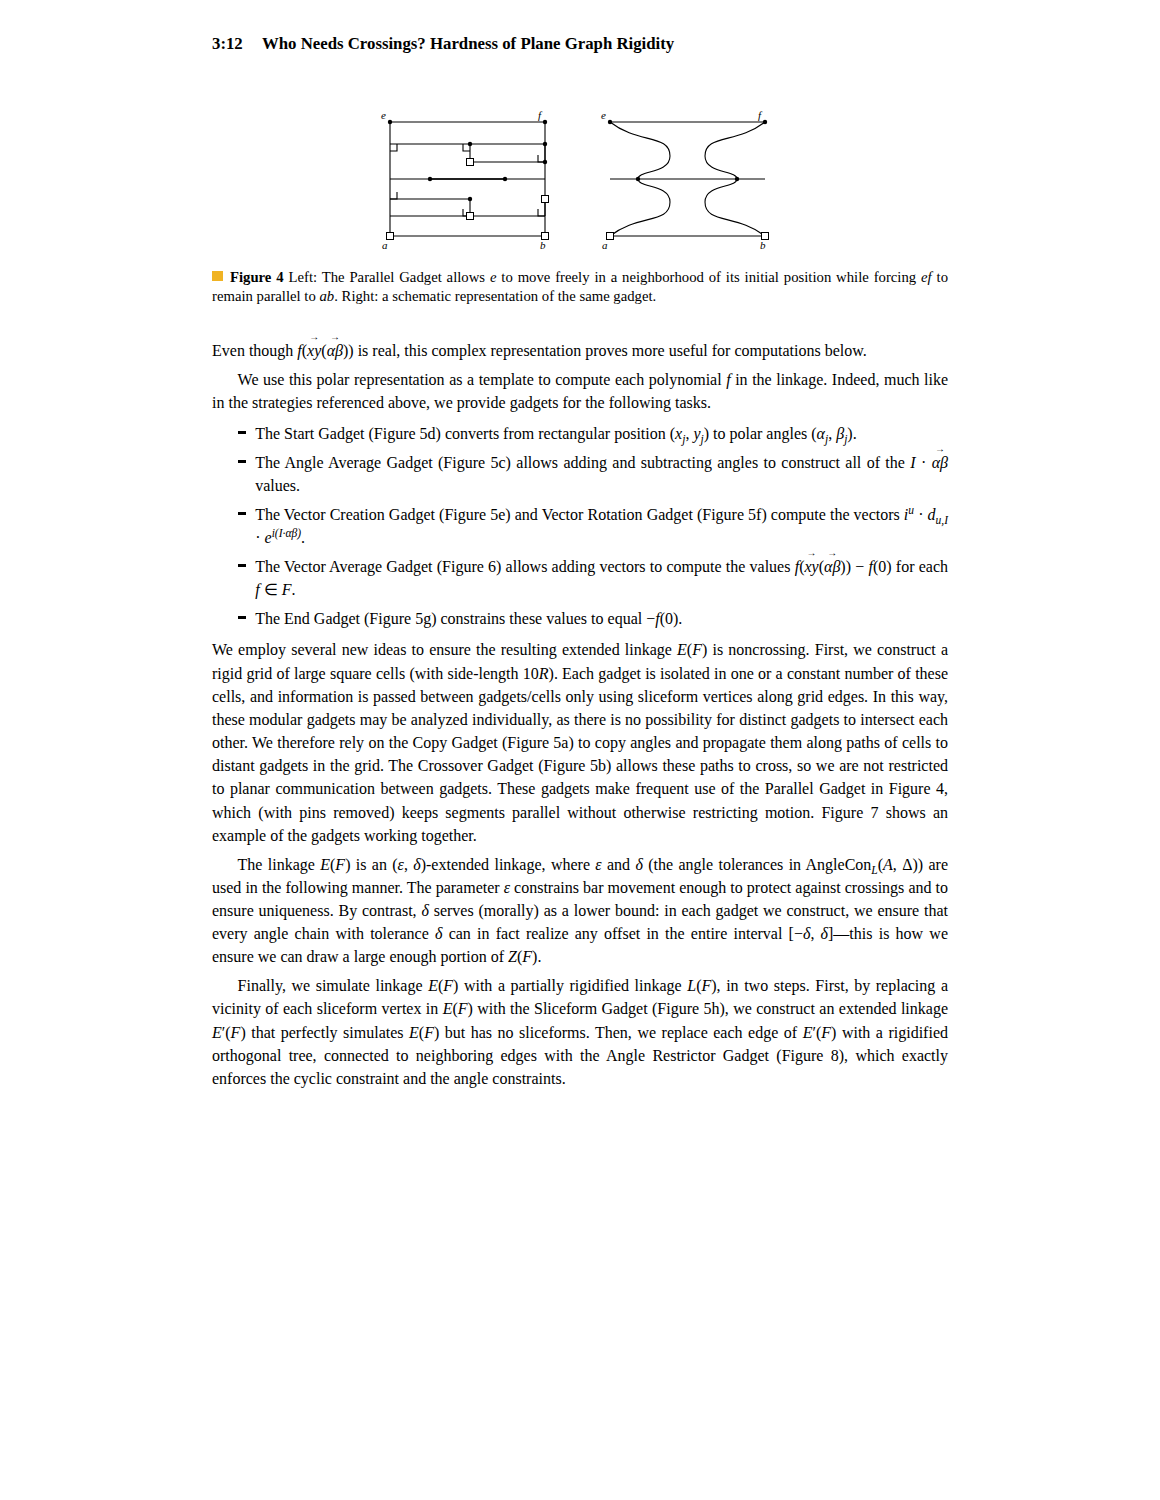3:12 Who Needs Crossings? Hardness of Plane Graph Rigidity
e f a b e f a b
Figure 4 Left: The Parallel Gadget allows e to move freely in a neighborhood of its initial position while forcing ef to remain parallel to ab. Right: a schematic representation of the same gadget.
Even though f(xy(αβ)) is real, this complex representation proves more useful for computations below.
We use this polar representation as a template to compute each polynomial f in the linkage. Indeed, much like in the strategies referenced above, we provide gadgets for the following tasks.
The Start Gadget (Figure 5d) converts from rectangular position (xj, yj) to polar angles (αj, βj).
The Angle Average Gadget (Figure 5c) allows adding and subtracting angles to construct all of the I · αβ values.
The Vector Creation Gadget (Figure 5e) and Vector Rotation Gadget (Figure 5f) compute the vectors iu · du,I · ei(I·αβ).
The Vector Average Gadget (Figure 6) allows adding vectors to compute the values f(xy(αβ)) − f(0) for each f ∈ F.
The End Gadget (Figure 5g) constrains these values to equal −f(0).
We employ several new ideas to ensure the resulting extended linkage E(F) is noncrossing. First, we construct a rigid grid of large square cells (with side-length 10R). Each gadget is isolated in one or a constant number of these cells, and information is passed between gadgets/cells only using sliceform vertices along grid edges. In this way, these modular gadgets may be analyzed individually, as there is no possibility for distinct gadgets to intersect each other. We therefore rely on the Copy Gadget (Figure 5a) to copy angles and propagate them along paths of cells to distant gadgets in the grid. The Crossover Gadget (Figure 5b) allows these paths to cross, so we are not restricted to planar communication between gadgets. These gadgets make frequent use of the Parallel Gadget in Figure 4, which (with pins removed) keeps segments parallel without otherwise restricting motion. Figure 7 shows an example of the gadgets working together.
The linkage E(F) is an (ε, δ)-extended linkage, where ε and δ (the angle tolerances in AngleConL(A, Δ)) are used in the following manner. The parameter ε constrains bar movement enough to protect against crossings and to ensure uniqueness. By contrast, δ serves (morally) as a lower bound: in each gadget we construct, we ensure that every angle chain with tolerance δ can in fact realize any offset in the entire interval [−δ, δ]—this is how we ensure we can draw a large enough portion of Z(F).
Finally, we simulate linkage E(F) with a partially rigidified linkage L(F), in two steps. First, by replacing a vicinity of each sliceform vertex in E(F) with the Sliceform Gadget (Figure 5h), we construct an extended linkage E′(F) that perfectly simulates E(F) but has no sliceforms. Then, we replace each edge of E′(F) with a rigidified orthogonal tree, connected to neighboring edges with the Angle Restrictor Gadget (Figure 8), which exactly enforces the cyclic constraint and the angle constraints.